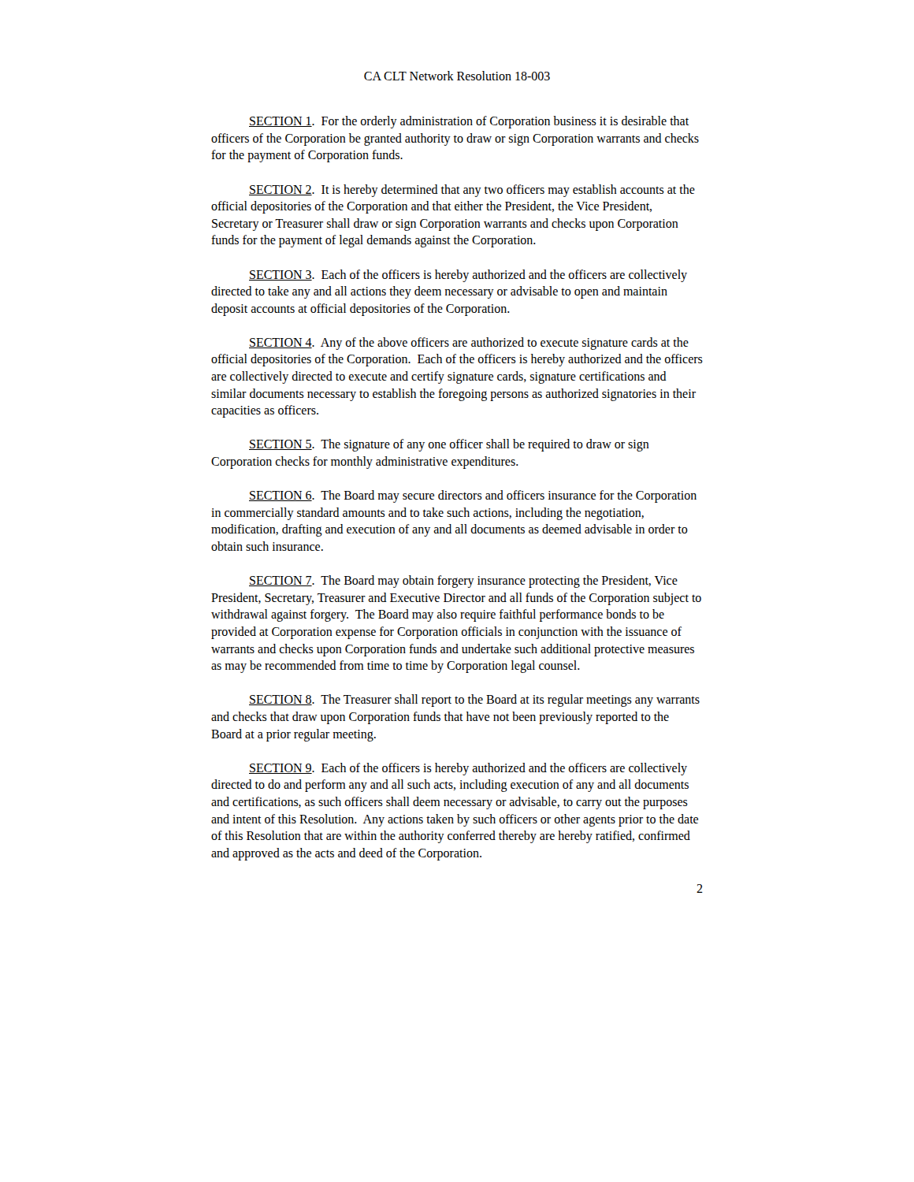CA CLT Network Resolution 18-003
SECTION 1. For the orderly administration of Corporation business it is desirable that officers of the Corporation be granted authority to draw or sign Corporation warrants and checks for the payment of Corporation funds.
SECTION 2. It is hereby determined that any two officers may establish accounts at the official depositories of the Corporation and that either the President, the Vice President, Secretary or Treasurer shall draw or sign Corporation warrants and checks upon Corporation funds for the payment of legal demands against the Corporation.
SECTION 3. Each of the officers is hereby authorized and the officers are collectively directed to take any and all actions they deem necessary or advisable to open and maintain deposit accounts at official depositories of the Corporation.
SECTION 4. Any of the above officers are authorized to execute signature cards at the official depositories of the Corporation. Each of the officers is hereby authorized and the officers are collectively directed to execute and certify signature cards, signature certifications and similar documents necessary to establish the foregoing persons as authorized signatories in their capacities as officers.
SECTION 5. The signature of any one officer shall be required to draw or sign Corporation checks for monthly administrative expenditures.
SECTION 6. The Board may secure directors and officers insurance for the Corporation in commercially standard amounts and to take such actions, including the negotiation, modification, drafting and execution of any and all documents as deemed advisable in order to obtain such insurance.
SECTION 7. The Board may obtain forgery insurance protecting the President, Vice President, Secretary, Treasurer and Executive Director and all funds of the Corporation subject to withdrawal against forgery. The Board may also require faithful performance bonds to be provided at Corporation expense for Corporation officials in conjunction with the issuance of warrants and checks upon Corporation funds and undertake such additional protective measures as may be recommended from time to time by Corporation legal counsel.
SECTION 8. The Treasurer shall report to the Board at its regular meetings any warrants and checks that draw upon Corporation funds that have not been previously reported to the Board at a prior regular meeting.
SECTION 9. Each of the officers is hereby authorized and the officers are collectively directed to do and perform any and all such acts, including execution of any and all documents and certifications, as such officers shall deem necessary or advisable, to carry out the purposes and intent of this Resolution. Any actions taken by such officers or other agents prior to the date of this Resolution that are within the authority conferred thereby are hereby ratified, confirmed and approved as the acts and deed of the Corporation.
2